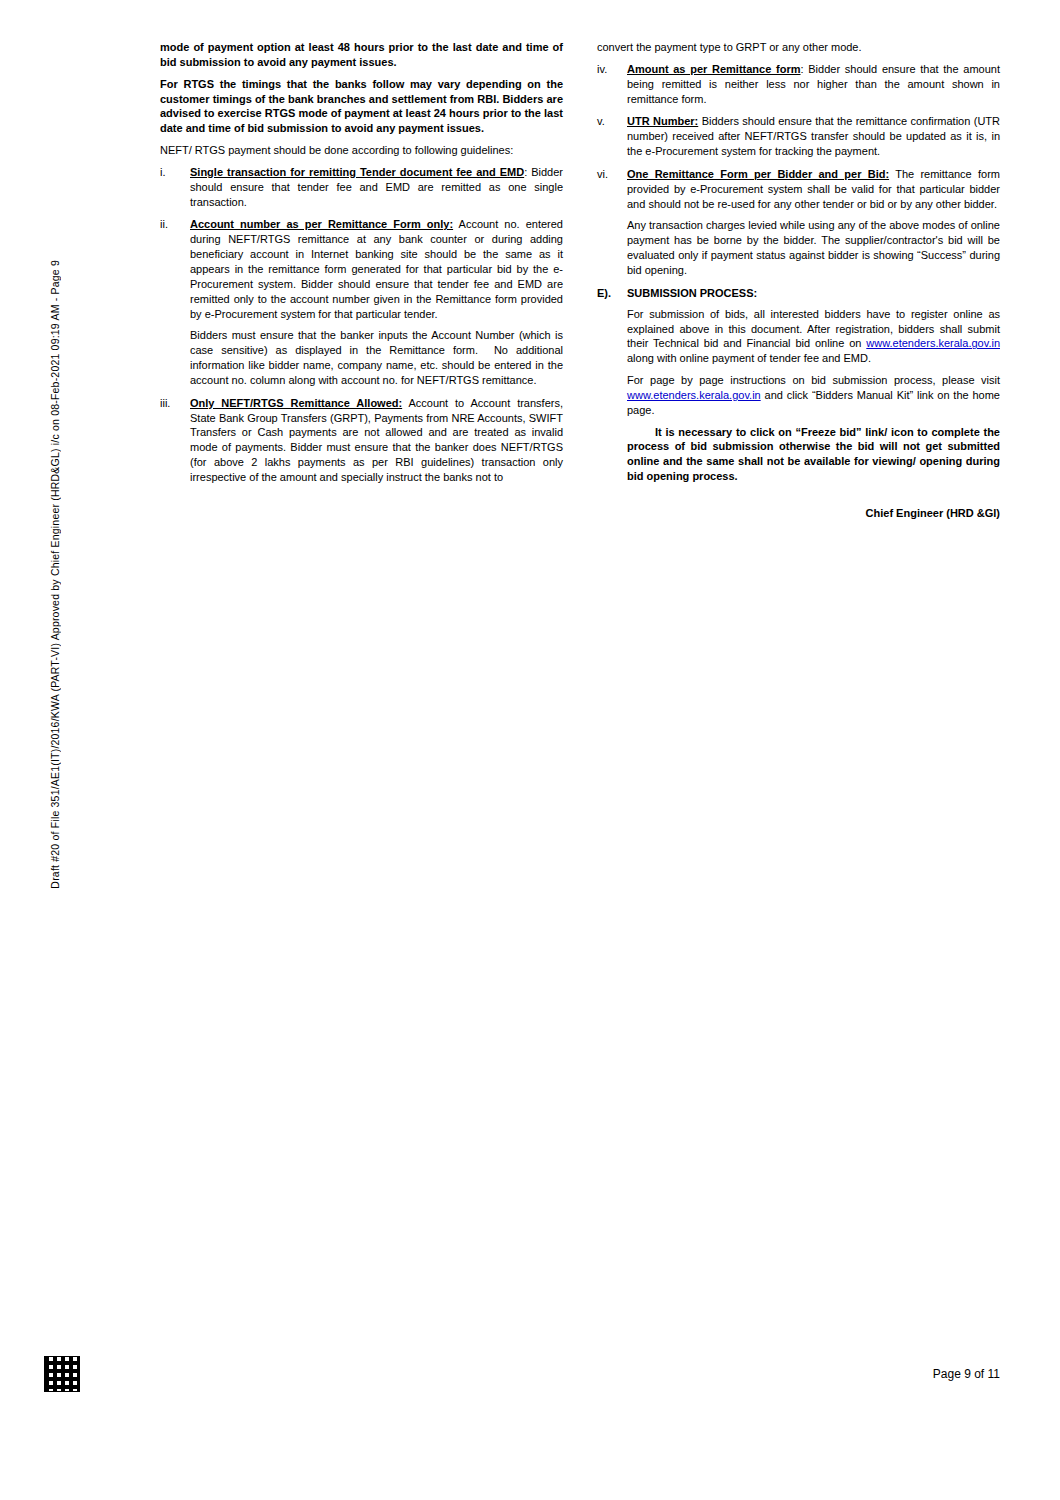Draft #20 of File 351/AE1(IT)/2016/KWA (PART-VI) Approved by Chief Engineer (HRD&GL) i/c on 08-Feb-2021 09:19 AM - Page 9
mode of payment option at least 48 hours prior to the last date and time of bid submission to avoid any payment issues.
For RTGS the timings that the banks follow may vary depending on the customer timings of the bank branches and settlement from RBI. Bidders are advised to exercise RTGS mode of payment at least 24 hours prior to the last date and time of bid submission to avoid any payment issues.
NEFT/ RTGS payment should be done according to following guidelines:
i. Single transaction for remitting Tender document fee and EMD: Bidder should ensure that tender fee and EMD are remitted as one single transaction.
ii. Account number as per Remittance Form only: Account no. entered during NEFT/RTGS remittance at any bank counter or during adding beneficiary account in Internet banking site should be the same as it appears in the remittance form generated for that particular bid by the e-Procurement system. Bidder should ensure that tender fee and EMD are remitted only to the account number given in the Remittance form provided by e-Procurement system for that particular tender.
Bidders must ensure that the banker inputs the Account Number (which is case sensitive) as displayed in the Remittance form. No additional information like bidder name, company name, etc. should be entered in the account no. column along with account no. for NEFT/RTGS remittance.
iii. Only NEFT/RTGS Remittance Allowed: Account to Account transfers, State Bank Group Transfers (GRPT), Payments from NRE Accounts, SWIFT Transfers or Cash payments are not allowed and are treated as invalid mode of payments. Bidder must ensure that the banker does NEFT/RTGS (for above 2 lakhs payments as per RBI guidelines) transaction only irrespective of the amount and specially instruct the banks not to
convert the payment type to GRPT or any other mode.
iv. Amount as per Remittance form: Bidder should ensure that the amount being remitted is neither less nor higher than the amount shown in remittance form.
v. UTR Number: Bidders should ensure that the remittance confirmation (UTR number) received after NEFT/RTGS transfer should be updated as it is, in the e-Procurement system for tracking the payment.
vi. One Remittance Form per Bidder and per Bid: The remittance form provided by e-Procurement system shall be valid for that particular bidder and should not be re-used for any other tender or bid or by any other bidder.
Any transaction charges levied while using any of the above modes of online payment has be borne by the bidder. The supplier/contractor's bid will be evaluated only if payment status against bidder is showing “Success” during bid opening.
E). SUBMISSION PROCESS:
For submission of bids, all interested bidders have to register online as explained above in this document. After registration, bidders shall submit their Technical bid and Financial bid online on www.etenders.kerala.gov.in along with online payment of tender fee and EMD.
For page by page instructions on bid submission process, please visit www.etenders.kerala.gov.in and click “Bidders Manual Kit” link on the home page.
It is necessary to click on “Freeze bid” link/ icon to complete the process of bid submission otherwise the bid will not get submitted online and the same shall not be available for viewing/ opening during bid opening process.
Chief Engineer (HRD &Gl)
Page 9 of 11